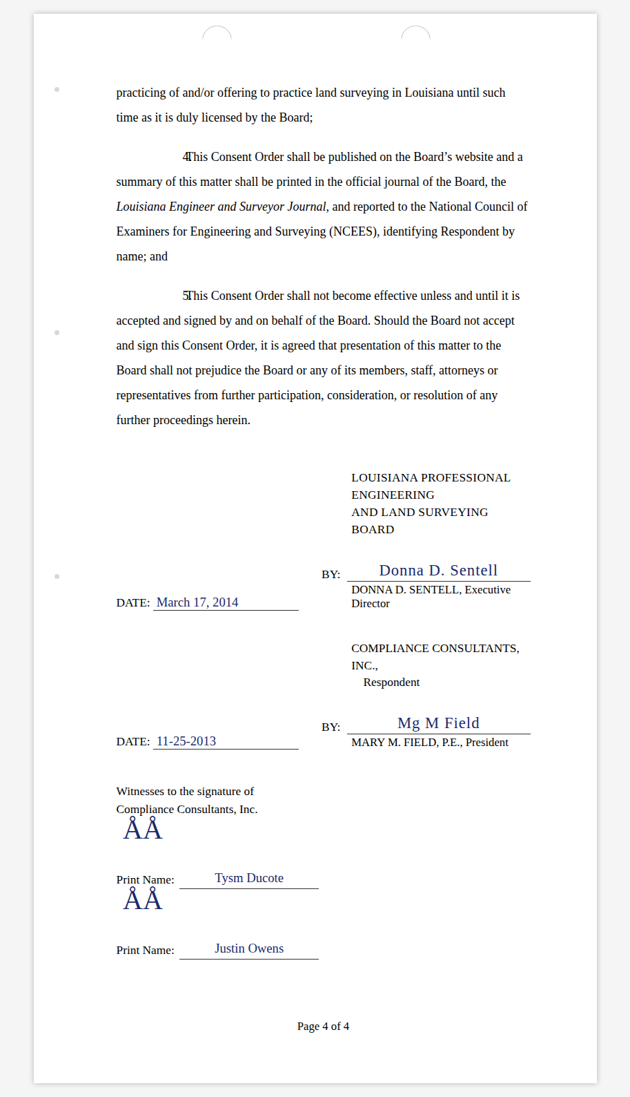practicing of and/or offering to practice land surveying in Louisiana until such time as it is duly licensed by the Board;
4. This Consent Order shall be published on the Board’s website and a summary of this matter shall be printed in the official journal of the Board, the Louisiana Engineer and Surveyor Journal, and reported to the National Council of Examiners for Engineering and Surveying (NCEES), identifying Respondent by name; and
5. This Consent Order shall not become effective unless and until it is accepted and signed by and on behalf of the Board. Should the Board not accept and sign this Consent Order, it is agreed that presentation of this matter to the Board shall not prejudice the Board or any of its members, staff, attorneys or representatives from further participation, consideration, or resolution of any further proceedings herein.
LOUISIANA PROFESSIONAL ENGINEERING
AND LAND SURVEYING BOARD
DATE: March 17, 2014
BY: Donna D. Sentell
DONNA D. SENTELL, Executive Director
COMPLIANCE CONSULTANTS, INC.,
Respondent
DATE: 11-25-2013
BY: Mg M Field
MARY M. FIELD, P.E., President
Witnesses to the signature of
Compliance Consultants, Inc.
ÅÅ
Print Name: Tysm Ducote
ÅÅ
Print Name: Justin Owens
Page 4 of 4